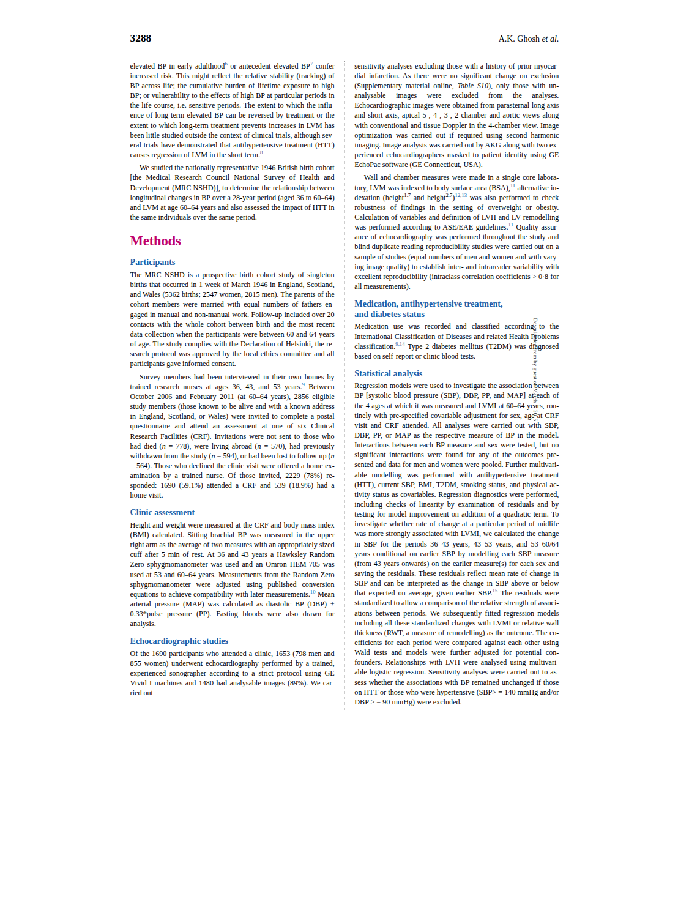3288
A.K. Ghosh et al.
elevated BP in early adulthood6 or antecedent elevated BP7 confer increased risk. This might reflect the relative stability (tracking) of BP across life; the cumulative burden of lifetime exposure to high BP; or vulnerability to the effects of high BP at particular periods in the life course, i.e. sensitive periods. The extent to which the influence of long-term elevated BP can be reversed by treatment or the extent to which long-term treatment prevents increases in LVM has been little studied outside the context of clinical trials, although several trials have demonstrated that antihypertensive treatment (HTT) causes regression of LVM in the short term.8
We studied the nationally representative 1946 British birth cohort [the Medical Research Council National Survey of Health and Development (MRC NSHD)], to determine the relationship between longitudinal changes in BP over a 28-year period (aged 36 to 60–64) and LVM at age 60–64 years and also assessed the impact of HTT in the same individuals over the same period.
Methods
Participants
The MRC NSHD is a prospective birth cohort study of singleton births that occurred in 1 week of March 1946 in England, Scotland, and Wales (5362 births; 2547 women, 2815 men). The parents of the cohort members were married with equal numbers of fathers engaged in manual and non-manual work. Follow-up included over 20 contacts with the whole cohort between birth and the most recent data collection when the participants were between 60 and 64 years of age. The study complies with the Declaration of Helsinki, the research protocol was approved by the local ethics committee and all participants gave informed consent.
Survey members had been interviewed in their own homes by trained research nurses at ages 36, 43, and 53 years.9 Between October 2006 and February 2011 (at 60–64 years), 2856 eligible study members (those known to be alive and with a known address in England, Scotland, or Wales) were invited to complete a postal questionnaire and attend an assessment at one of six Clinical Research Facilities (CRF). Invitations were not sent to those who had died (n = 778), were living abroad (n = 570), had previously withdrawn from the study (n = 594), or had been lost to follow-up (n = 564). Those who declined the clinic visit were offered a home examination by a trained nurse. Of those invited, 2229 (78%) responded: 1690 (59.1%) attended a CRF and 539 (18.9%) had a home visit.
Clinic assessment
Height and weight were measured at the CRF and body mass index (BMI) calculated. Sitting brachial BP was measured in the upper right arm as the average of two measures with an appropriately sized cuff after 5 min of rest. At 36 and 43 years a Hawksley Random Zero sphygmomanometer was used and an Omron HEM-705 was used at 53 and 60–64 years. Measurements from the Random Zero sphygmomanometer were adjusted using published conversion equations to achieve compatibility with later measurements.10 Mean arterial pressure (MAP) was calculated as diastolic BP (DBP) + 0.33*pulse pressure (PP). Fasting bloods were also drawn for analysis.
Echocardiographic studies
Of the 1690 participants who attended a clinic, 1653 (798 men and 855 women) underwent echocardiography performed by a trained, experienced sonographer according to a strict protocol using GE Vivid I machines and 1480 had analysable images (89%). We carried out
sensitivity analyses excluding those with a history of prior myocardial infarction. As there were no significant change on exclusion (Supplementary material online, Table S10), only those with unanalysable images were excluded from the analyses. Echocardiographic images were obtained from parasternal long axis and short axis, apical 5-, 4-, 3-, 2-chamber and aortic views along with conventional and tissue Doppler in the 4-chamber view. Image optimization was carried out if required using second harmonic imaging. Image analysis was carried out by AKG along with two experienced echocardiographers masked to patient identity using GE EchoPac software (GE Connecticut, USA).
Wall and chamber measures were made in a single core laboratory, LVM was indexed to body surface area (BSA),11 alternative indexation (height1.7 and height2.7)12,13 was also performed to check robustness of findings in the setting of overweight or obesity. Calculation of variables and definition of LVH and LV remodelling was performed according to ASE/EAE guidelines.11 Quality assurance of echocardiography was performed throughout the study and blind duplicate reading reproducibility studies were carried out on a sample of studies (equal numbers of men and women and with varying image quality) to establish inter- and intrareader variability with excellent reproducibility (intraclass correlation coefficients > 0·8 for all measurements).
Medication, antihypertensive treatment,
and diabetes status
Medication use was recorded and classified according to the International Classification of Diseases and related Health Problems classification.9,14 Type 2 diabetes mellitus (T2DM) was diagnosed based on self-report or clinic blood tests.
Statistical analysis
Regression models were used to investigate the association between BP [systolic blood pressure (SBP), DBP, PP, and MAP] at each of the 4 ages at which it was measured and LVMI at 60–64 years, routinely with pre-specified covariable adjustment for sex, age at CRF visit and CRF attended. All analyses were carried out with SBP, DBP, PP, or MAP as the respective measure of BP in the model. Interactions between each BP measure and sex were tested, but no significant interactions were found for any of the outcomes presented and data for men and women were pooled. Further multivariable modelling was performed with antihypertensive treatment (HTT), current SBP, BMI, T2DM, smoking status, and physical activity status as covariables. Regression diagnostics were performed, including checks of linearity by examination of residuals and by testing for model improvement on addition of a quadratic term. To investigate whether rate of change at a particular period of midlife was more strongly associated with LVMI, we calculated the change in SBP for the periods 36–43 years, 43–53 years, and 53–60/64 years conditional on earlier SBP by modelling each SBP measure (from 43 years onwards) on the earlier measure(s) for each sex and saving the residuals. These residuals reflect mean rate of change in SBP and can be interpreted as the change in SBP above or below that expected on average, given earlier SBP.15 The residuals were standardized to allow a comparison of the relative strength of associations between periods. We subsequently fitted regression models including all these standardized changes with LVMI or relative wall thickness (RWT, a measure of remodelling) as the outcome. The coefficients for each period were compared against each other using Wald tests and models were further adjusted for potential confounders. Relationships with LVH were analysed using multivariable logistic regression. Sensitivity analyses were carried out to assess whether the associations with BP remained unchanged if those on HTT or those who were hypertensive (SBP> = 140 mmHg and/or DBP > = 90 mmHg) were excluded.
Downloaded from by guest on March 6, 2015